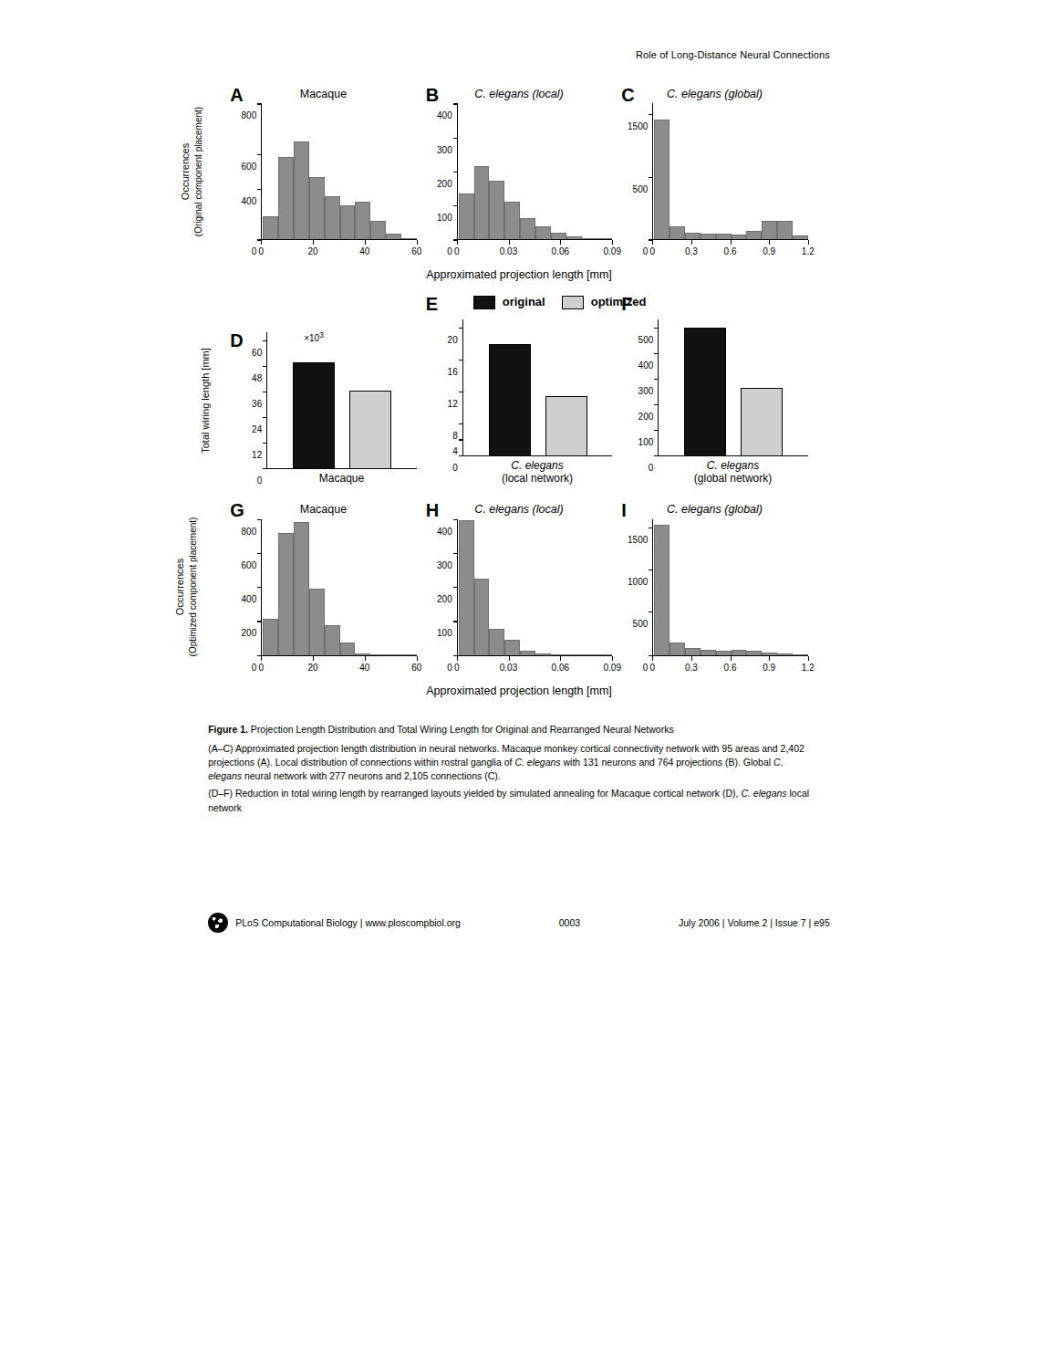Role of Long-Distance Neural Connections
A
Macaque
Occurrences(Original component placement)
800
600
400
0
0
20
40
60
B
C. elegans (local)
400
300
200
100
0
0
0.03
0.06
0.09
C
C. elegans (global)
1500
500
0
0
0.3
0.6
0.9
1.2
Approximated projection length [mm]
D
Total wiring length [mm]
×103
60
48
36
24
12
0
Macaque
E
original optimized
20
16
12
8
4
0
C. elegans
(local network)
F
500
400
300
200
100
0
C. elegans
(global network)
G
Macaque
Occurrences(Optimized component placement)
800
600
400
200
0
0
20
40
60
H
C. elegans (local)
400
300
200
100
0
0
0.03
0.06
0.09
I
C. elegans (global)
1500
1000
500
0
0
0.3
0.6
0.9
1.2
Approximated projection length [mm]
Figure 1. Projection Length Distribution and Total Wiring Length for Original and Rearranged Neural Networks
(A–C) Approximated projection length distribution in neural networks. Macaque monkey cortical connectivity network with 95 areas and 2,402 projections (A). Local distribution of connections within rostral ganglia of C. elegans with 131 neurons and 764 projections (B). Global C. elegans neural network with 277 neurons and 2,105 connections (C).
(D–F) Reduction in total wiring length by rearranged layouts yielded by simulated annealing for Macaque cortical network (D), C. elegans local network
PLoS Computational Biology | www.ploscompbiol.org
0003
July 2006 | Volume 2 | Issue 7 | e95